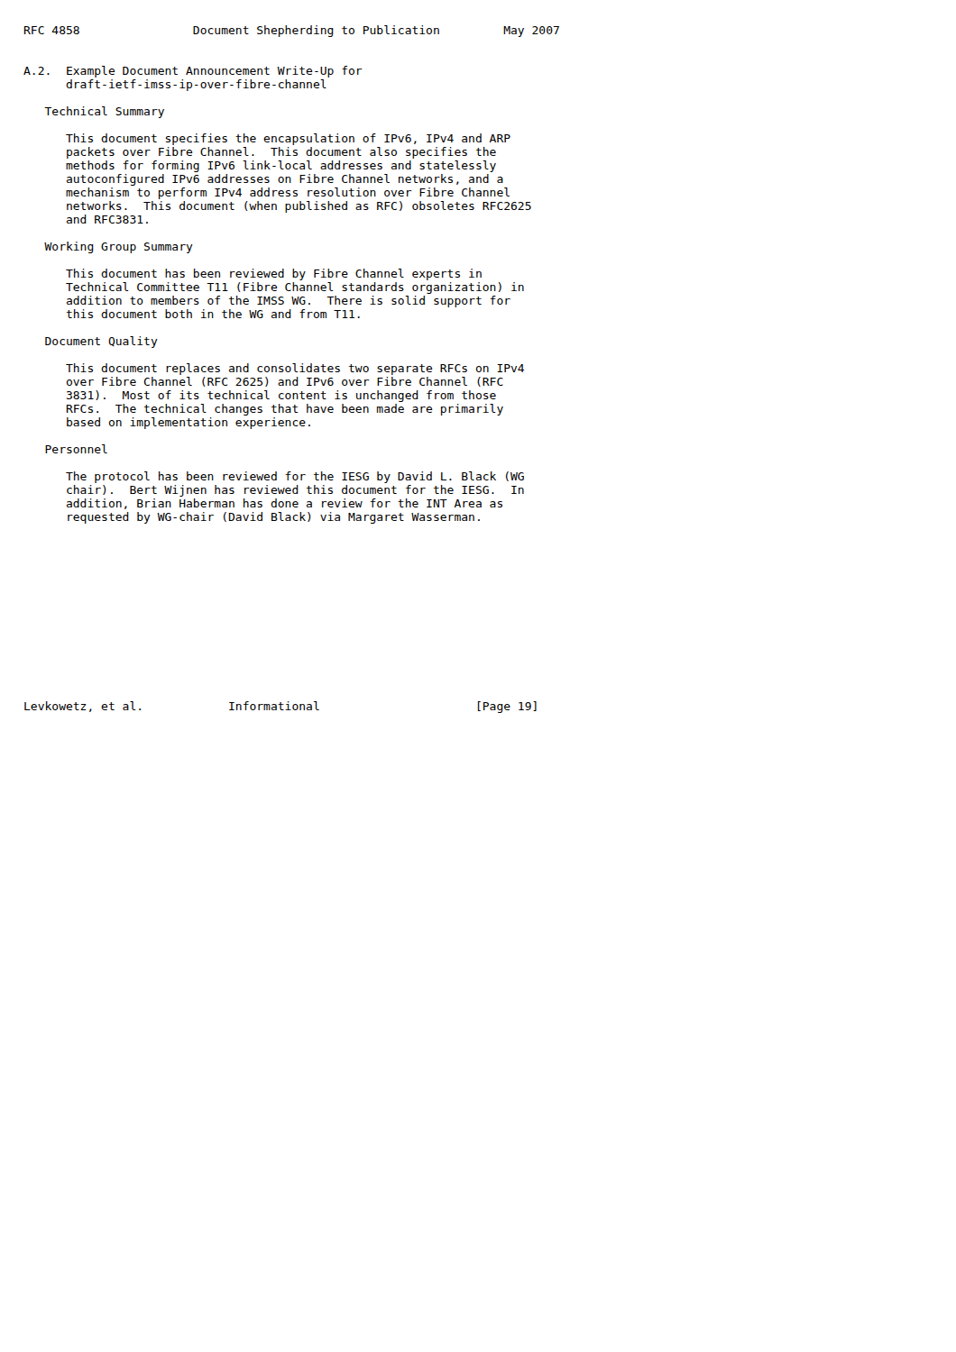RFC 4858 Document Shepherding to Publication May 2007 A.2. Example Document Announcement Write-Up for draft-ietf-imss-ip-over-fibre-channel Technical Summary This document specifies the encapsulation of IPv6, IPv4 and ARP packets over Fibre Channel. This document also specifies the methods for forming IPv6 link-local addresses and statelessly autoconfigured IPv6 addresses on Fibre Channel networks, and a mechanism to perform IPv4 address resolution over Fibre Channel networks. This document (when published as RFC) obsoletes RFC2625 and RFC3831. Working Group Summary This document has been reviewed by Fibre Channel experts in Technical Committee T11 (Fibre Channel standards organization) in addition to members of the IMSS WG. There is solid support for this document both in the WG and from T11. Document Quality This document replaces and consolidates two separate RFCs on IPv4 over Fibre Channel (RFC 2625) and IPv6 over Fibre Channel (RFC 3831). Most of its technical content is unchanged from those RFCs. The technical changes that have been made are primarily based on implementation experience. Personnel The protocol has been reviewed for the IESG by David L. Black (WG chair). Bert Wijnen has reviewed this document for the IESG. In addition, Brian Haberman has done a review for the INT Area as requested by WG-chair (David Black) via Margaret Wasserman. Levkowetz, et al. Informational [Page 19]